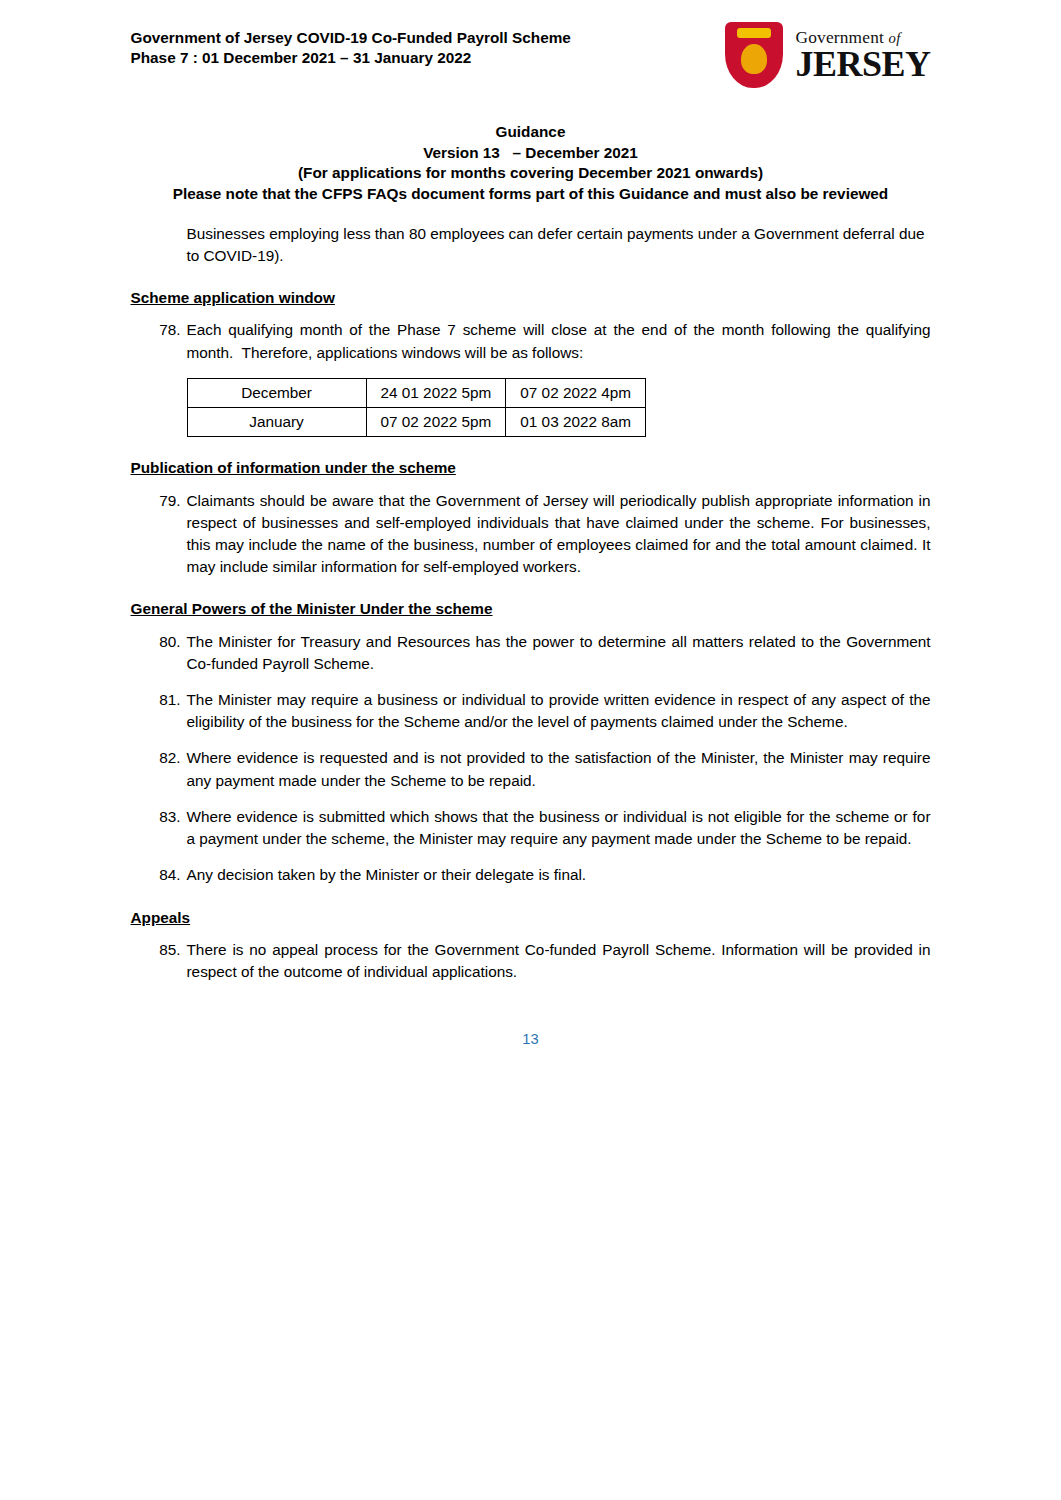Government of Jersey COVID-19 Co-Funded Payroll Scheme
Phase 7 : 01 December 2021 – 31 January 2022
Government of JERSEY
Guidance Version 13 – December 2021 (For applications for months covering December 2021 onwards) Please note that the CFPS FAQs document forms part of this Guidance and must also be reviewed
Businesses employing less than 80 employees can defer certain payments under a Government deferral due to COVID-19).
Scheme application window
78. Each qualifying month of the Phase 7 scheme will close at the end of the month following the qualifying month. Therefore, applications windows will be as follows:
| December | 24 01 2022 5pm | 07 02 2022 4pm |
| January | 07 02 2022 5pm | 01 03 2022 8am |
Publication of information under the scheme
79. Claimants should be aware that the Government of Jersey will periodically publish appropriate information in respect of businesses and self-employed individuals that have claimed under the scheme. For businesses, this may include the name of the business, number of employees claimed for and the total amount claimed. It may include similar information for self-employed workers.
General Powers of the Minister Under the scheme
80. The Minister for Treasury and Resources has the power to determine all matters related to the Government Co-funded Payroll Scheme.
81. The Minister may require a business or individual to provide written evidence in respect of any aspect of the eligibility of the business for the Scheme and/or the level of payments claimed under the Scheme.
82. Where evidence is requested and is not provided to the satisfaction of the Minister, the Minister may require any payment made under the Scheme to be repaid.
83. Where evidence is submitted which shows that the business or individual is not eligible for the scheme or for a payment under the scheme, the Minister may require any payment made under the Scheme to be repaid.
84. Any decision taken by the Minister or their delegate is final.
Appeals
85. There is no appeal process for the Government Co-funded Payroll Scheme. Information will be provided in respect of the outcome of individual applications.
13